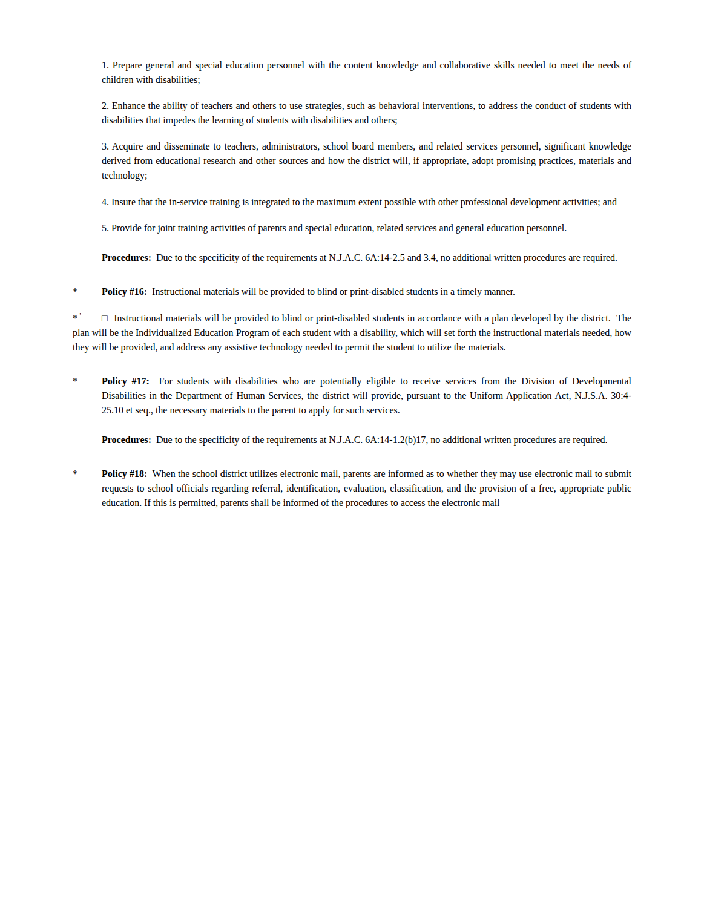1. Prepare general and special education personnel with the content knowledge and collaborative skills needed to meet the needs of children with disabilities;
2. Enhance the ability of teachers and others to use strategies, such as behavioral interventions, to address the conduct of students with disabilities that impedes the learning of students with disabilities and others;
3. Acquire and disseminate to teachers, administrators, school board members, and related services personnel, significant knowledge derived from educational research and other sources and how the district will, if appropriate, adopt promising practices, materials and technology;
4. Insure that the in-service training is integrated to the maximum extent possible with other professional development activities; and
5. Provide for joint training activities of parents and special education, related services and general education personnel.
Procedures: Due to the specificity of the requirements at N.J.A.C. 6A:14-2.5 and 3.4, no additional written procedures are required.
*Policy #16: Instructional materials will be provided to blind or print-disabled students in a timely manner.
*'□ Instructional materials will be provided to blind or print-disabled students in accordance with a plan developed by the district. The plan will be the Individualized Education Program of each student with a disability, which will set forth the instructional materials needed, how they will be provided, and address any assistive technology needed to permit the student to utilize the materials.
*Policy #17: For students with disabilities who are potentially eligible to receive services from the Division of Developmental Disabilities in the Department of Human Services, the district will provide, pursuant to the Uniform Application Act, N.J.S.A. 30:4-25.10 et seq., the necessary materials to the parent to apply for such services.
Procedures: Due to the specificity of the requirements at N.J.A.C. 6A:14-1.2(b)17, no additional written procedures are required.
*Policy #18: When the school district utilizes electronic mail, parents are informed as to whether they may use electronic mail to submit requests to school officials regarding referral, identification, evaluation, classification, and the provision of a free, appropriate public education. If this is permitted, parents shall be informed of the procedures to access the electronic mail